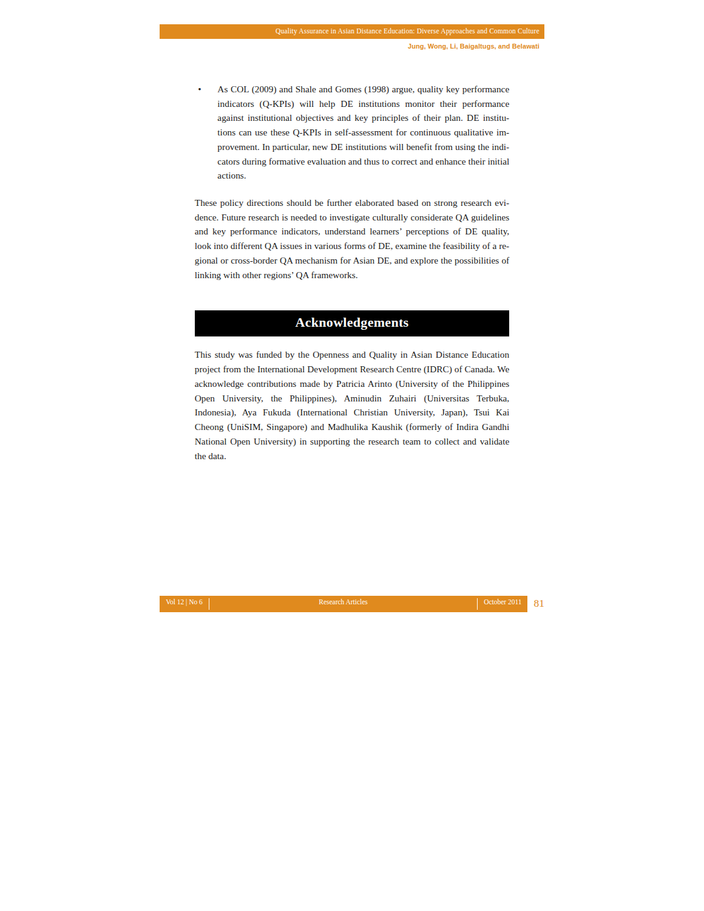Quality Assurance in Asian Distance Education: Diverse Approaches and Common Culture
Jung, Wong, Li, Baigaltugs, and Belawati
As COL (2009) and Shale and Gomes (1998) argue, quality key performance indicators (Q-KPIs) will help DE institutions monitor their performance against institutional objectives and key principles of their plan. DE institutions can use these Q-KPIs in self-assessment for continuous qualitative improvement. In particular, new DE institutions will benefit from using the indicators during formative evaluation and thus to correct and enhance their initial actions.
These policy directions should be further elaborated based on strong research evidence. Future research is needed to investigate culturally considerate QA guidelines and key performance indicators, understand learners’ perceptions of DE quality, look into different QA issues in various forms of DE, examine the feasibility of a regional or cross-border QA mechanism for Asian DE, and explore the possibilities of linking with other regions’ QA frameworks.
Acknowledgements
This study was funded by the Openness and Quality in Asian Distance Education project from the International Development Research Centre (IDRC) of Canada. We acknowledge contributions made by Patricia Arinto (University of the Philippines Open University, the Philippines), Aminudin Zuhairi (Universitas Terbuka, Indonesia), Aya Fukuda (International Christian University, Japan), Tsui Kai Cheong (UniSIM, Singapore) and Madhulika Kaushik (formerly of Indira Gandhi National Open University) in supporting the research team to collect and validate the data.
Vol 12 | No 6
Research Articles
October 2011
81